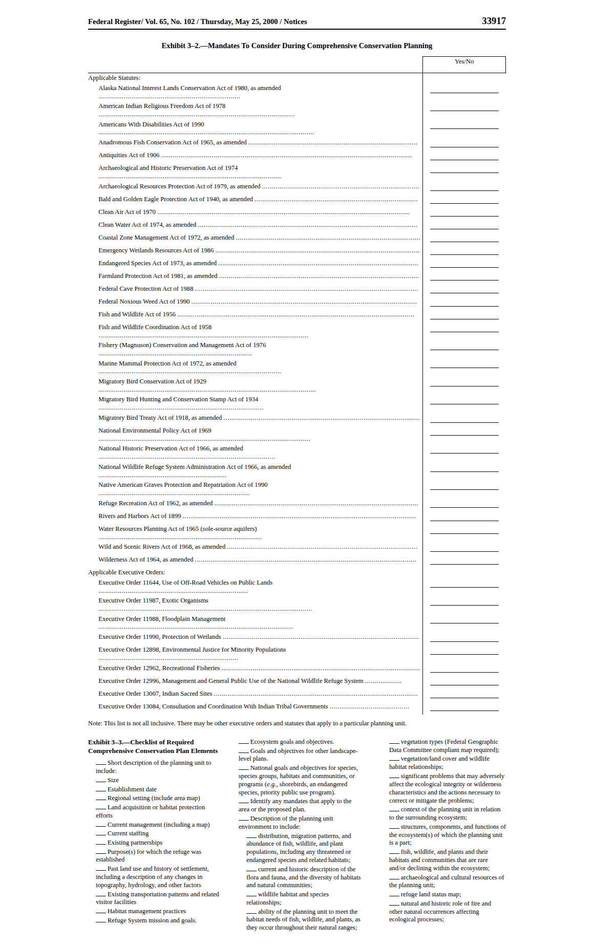Federal Register/ Vol. 65, No. 102 / Thursday, May 25, 2000 / Notices
33917
Exhibit 3–2.—Mandates To Consider During Comprehensive Conservation Planning
| | Yes/No |
| --- | --- |
| Applicable Statutes: | |
| Alaska National Interest Lands Conservation Act of 1980, as amended ......................................................................... | |
| American Indian Religious Freedom Act of 1978 ..................................................................................................... | |
| Americans With Disabilities Act of 1990 ............................................................................................................... | |
| Anadromous Fish Conservation Act of 1965, as amended ....................................................................................... | |
| Antiquities Act of 1906 ................................................................................................................................. | |
| Archaeological and Historic Preservation Act of 1974 .............................................................................................. | |
| Archaeological Resources Protection Act of 1979, as amended ................................................................................. | |
| Bald and Golden Eagle Protection Act of 1940, as amended .................................................................................... | |
| Clean Air Act of 1970 .................................................................................................................................. | |
| Clean Water Act of 1974, as amended ................................................................................................................. | |
| Coastal Zone Management Act of 1972, as amended ............................................................................................... | |
| Emergency Wetlands Resources Act of 1986 ......................................................................................................... | |
| Endangered Species Act of 1973, as amended ....................................................................................................... | |
| Farmland Protection Act of 1981, as amended ....................................................................................................... | |
| Federal Cave Protection Act of 1988 ................................................................................................................... | |
| Federal Noxious Weed Act of 1990 .................................................................................................................... | |
| Fish and Wildlife Act of 1956 .......................................................................................................................... | |
| Fish and Wildlife Coordination Act of 1958 ............................................................................................................ | |
| Fishery (Magnuson) Conservation and Management Act of 1976 ............................................................................... | |
| Marine Mammal Protection Act of 1972, as amended .............................................................................................. | |
| Migratory Bird Conservation Act of 1929 ................................................................................................................ | |
| Migratory Bird Hunting and Conservation Stamp Act of 1934 ..................................................................................... | |
| Migratory Bird Treaty Act of 1918, as amended ..................................................................................................... | |
| National Environmental Policy Act of 1969 ............................................................................................................. | |
| National Historic Preservation Act of 1966, as amended ........................................................................................... | |
| National Wildlife Refuge System Administration Act of 1966, as amended .................................................................. | |
| Native American Graves Protection and Repatriation Act of 1990 .............................................................................. | |
| Refuge Recreation Act of 1962, as amended ......................................................................................................... | |
| Rivers and Harbors Act of 1899 ........................................................................................................................ | |
| Water Resources Planning Act of 1965 (sole-source aquifers) .................................................................................... | |
| Wild and Scenic Rivers Act of 1968, as amended .................................................................................................. | |
| Wilderness Act of 1964, as amended .................................................................................................................. | |
| Applicable Executive Orders: | |
| Executive Order 11644, Use of Off-Road Vehicles on Public Lands ............................................................................. | |
| Executive Order 11987, Exotic Organisms .............................................................................................................. | |
| Executive Order 11988, Floodplain Management .................................................................................................... | |
| Executive Order 11990, Protection of Wetlands ..................................................................................................... | |
| Executive Order 12898, Environmental Justice for Minority Populations ........................................................................ | |
| Executive Order 12962, Recreational Fisheries ...................................................................................................... | |
| Executive Order 12996, Management and General Public Use of the National Wildlife Refuge System ................... | |
| Executive Order 13007, Indian Sacred Sites ......................................................................................................... | |
| Executive Order 13084, Consultation and Coordination With Indian Tribal Governments ......................................... | |
Note: This list is not all inclusive. There may be other executive orders and statutes that apply to a particular planning unit.
Exhibit 3–3.—Checklist of Required Comprehensive Conservation Plan Elements
Short description of the planning unit to include:
Size
Establishment date
Regional setting (include area map)
Land acquisition or habitat protection efforts
Current management (including a map)
Current staffing
Existing partnerships
Purpose(s) for which the refuge was established
Past land use and history of settlement, including a description of any changes in topography, hydrology, and other factors
Existing transportation patterns and related visitor facilities
Habitat management practices
Refuge System mission and goals.
Ecosystem goals and objectives.
Goals and objectives for other landscape-level plans.
National goals and objectives for species, species groups, habitats and communities, or programs (e.g., shorebirds, an endangered species, priority public use program).
Identify any mandates that apply to the area or the proposed plan.
Description of the planning unit environment to include:
distribution, migration patterns, and abundance of fish, wildlife, and plant populations, including any threatened or endangered species and related habitats;
current and historic description of the flora and fauna, and the diversity of habitats and natural communities;
wildlife habitat and species relationships;
ability of the planning unit to meet the habitat needs of fish, wildlife, and plants, as they occur throughout their natural ranges;
vegetation types (Federal Geographic Data Committee compliant map required);
vegetation/land cover and wildlife habitat relationships;
significant problems that may adversely affect the ecological integrity or wilderness characteristics and the actions necessary to correct or mitigate the problems;
context of the planning unit in relation to the surrounding ecosystem;
structures, components, and functions of the ecosystem(s) of which the planning unit is a part;
fish, wildlife, and plants and their habitats and communities that are rare and/or declining within the ecosystem;
archaeological and cultural resources of the planning unit;
refuge land status map;
natural and historic role of fire and other natural occurrences affecting ecological processes;